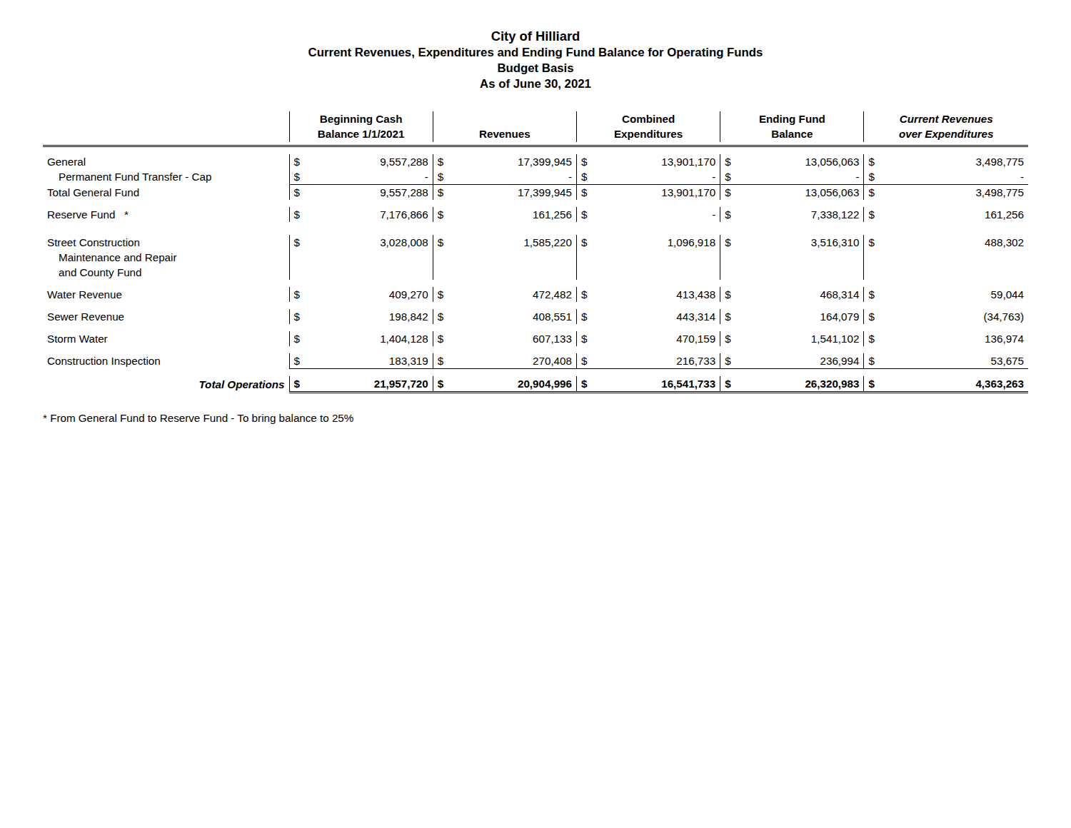City of Hilliard
Current Revenues, Expenditures and Ending Fund Balance for Operating Funds
Budget Basis
As of June 30, 2021
Current Revenues, Expenditures and Ending Fund Balance for Operating Funds — Budget Basis — As of June 30, 2021
| | Beginning Cash | | Combined | Ending Fund | Current Revenues |
| --- | --- | --- | --- | --- | --- |
| Balance 1/1/2021 | Revenues | Expenditures | Balance | over Expenditures |
| General | $ | 9,557,288 | $ | 17,399,945 | $ | 13,901,170 | $ | 13,056,063 | $ | 3,498,775 |
| Permanent Fund Transfer - Cap | $ | - | $ | - | $ | - | $ | - | $ | - |
| Total General Fund | $ | 9,557,288 | $ | 17,399,945 | $ | 13,901,170 | $ | 13,056,063 | $ | 3,498,775 |
| Reserve Fund * | $ | 7,176,866 | $ | 161,256 | $ | - | $ | 7,338,122 | $ | 161,256 |
| Street Construction | $ | 3,028,008 | $ | 1,585,220 | $ | 1,096,918 | $ | 3,516,310 | $ | 488,302 |
| Maintenance and Repair | | | | | | | | | | |
| and County Fund | | | | | | | | | | |
| Water Revenue | $ | 409,270 | $ | 472,482 | $ | 413,438 | $ | 468,314 | $ | 59,044 |
| Sewer Revenue | $ | 198,842 | $ | 408,551 | $ | 443,314 | $ | 164,079 | $ | (34,763) |
| Storm Water | $ | 1,404,128 | $ | 607,133 | $ | 470,159 | $ | 1,541,102 | $ | 136,974 |
| Construction Inspection | $ | 183,319 | $ | 270,408 | $ | 216,733 | $ | 236,994 | $ | 53,675 |
| Total Operations | $ | 21,957,720 | $ | 20,904,996 | $ | 16,541,733 | $ | 26,320,983 | $ | 4,363,263 |
* From General Fund to Reserve Fund - To bring balance to 25%